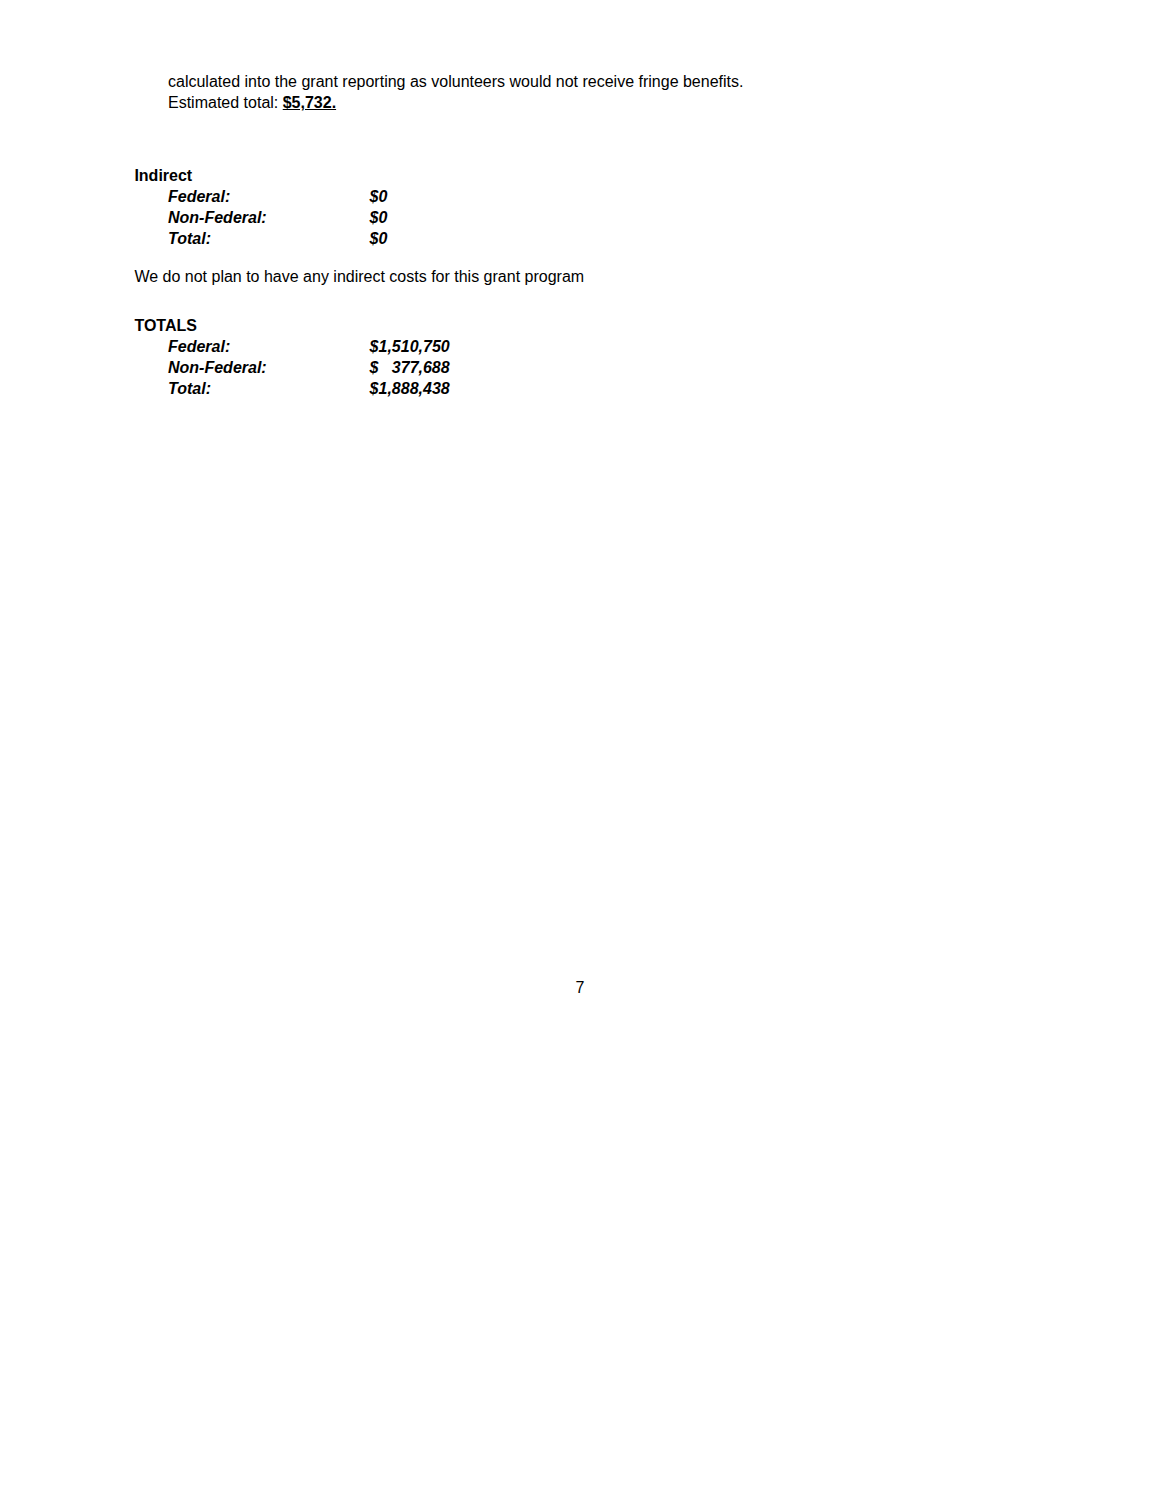calculated into the grant reporting as volunteers would not receive fringe benefits.
Estimated total: $5,732.
Indirect
| Federal: | $0 |
| Non-Federal: | $0 |
| Total: | $0 |
We do not plan to have any indirect costs for this grant program
TOTALS
| Federal: | $1,510,750 |
| Non-Federal: | $ 377,688 |
| Total: | $1,888,438 |
7